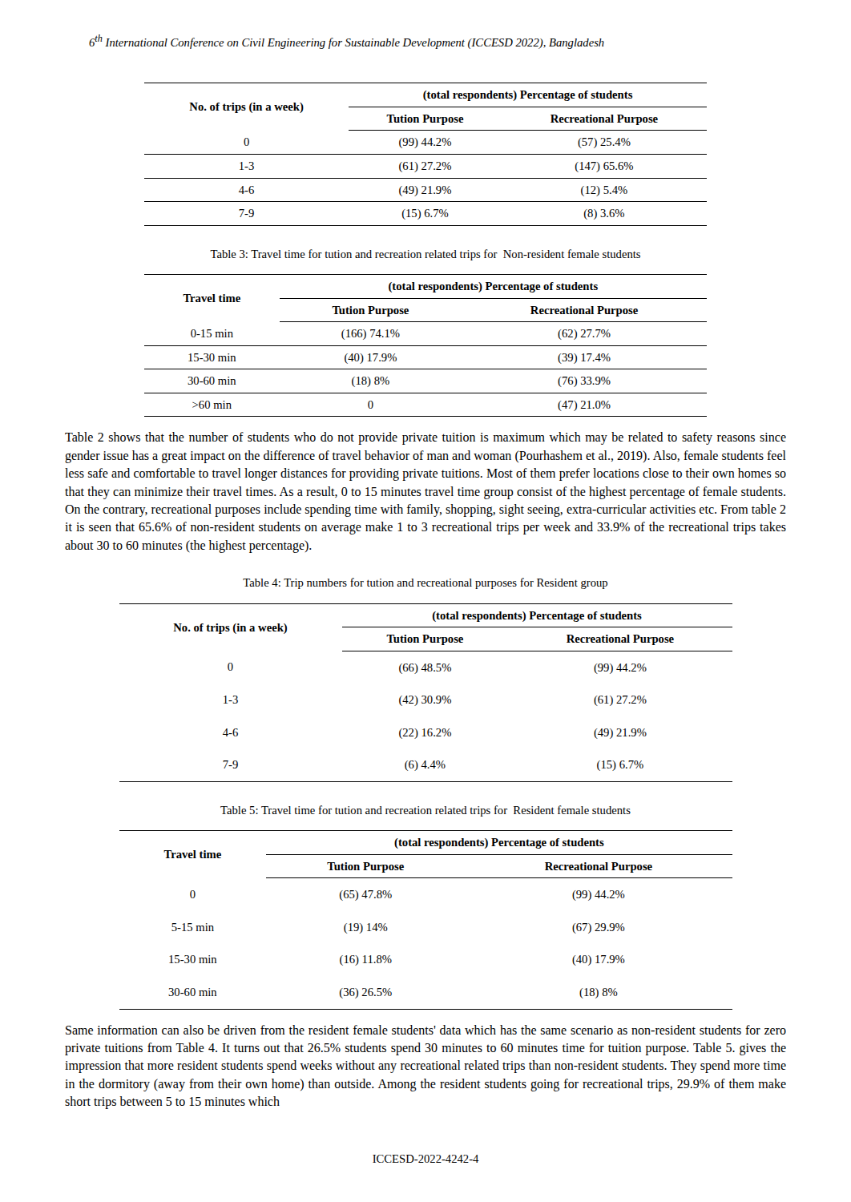6th International Conference on Civil Engineering for Sustainable Development (ICCESD 2022), Bangladesh
| No. of trips (in a week) | (total respondents) Percentage of students |
| Tution Purpose | Recreational Purpose |
| 0 | (99) 44.2% | (57) 25.4% |
| 1-3 | (61) 27.2% | (147) 65.6% |
| 4-6 | (49) 21.9% | (12) 5.4% |
| 7-9 | (15) 6.7% | (8) 3.6% |
Table 3: Travel time for tution and recreation related trips for Non-resident female students
| Travel time | (total respondents) Percentage of students |
| Tution Purpose | Recreational Purpose |
| 0-15 min | (166) 74.1% | (62) 27.7% |
| 15-30 min | (40) 17.9% | (39) 17.4% |
| 30-60 min | (18) 8% | (76) 33.9% |
| >60 min | 0 | (47) 21.0% |
Table 2 shows that the number of students who do not provide private tuition is maximum which may be related to safety reasons since gender issue has a great impact on the difference of travel behavior of man and woman (Pourhashem et al., 2019). Also, female students feel less safe and comfortable to travel longer distances for providing private tuitions. Most of them prefer locations close to their own homes so that they can minimize their travel times. As a result, 0 to 15 minutes travel time group consist of the highest percentage of female students. On the contrary, recreational purposes include spending time with family, shopping, sight seeing, extra-curricular activities etc. From table 2 it is seen that 65.6% of non-resident students on average make 1 to 3 recreational trips per week and 33.9% of the recreational trips takes about 30 to 60 minutes (the highest percentage).
Table 4: Trip numbers for tution and recreational purposes for Resident group
| No. of trips (in a week) | (total respondents) Percentage of students |
| Tution Purpose | Recreational Purpose |
| 0 | (66) 48.5% | (99) 44.2% |
| 1-3 | (42) 30.9% | (61) 27.2% |
| 4-6 | (22) 16.2% | (49) 21.9% |
| 7-9 | (6) 4.4% | (15) 6.7% |
Table 5: Travel time for tution and recreation related trips for Resident female students
| Travel time | (total respondents) Percentage of students |
| Tution Purpose | Recreational Purpose |
| 0 | (65) 47.8% | (99) 44.2% |
| 5-15 min | (19) 14% | (67) 29.9% |
| 15-30 min | (16) 11.8% | (40) 17.9% |
| 30-60 min | (36) 26.5% | (18) 8% |
Same information can also be driven from the resident female students' data which has the same scenario as non-resident students for zero private tuitions from Table 4. It turns out that 26.5% students spend 30 minutes to 60 minutes time for tuition purpose. Table 5. gives the impression that more resident students spend weeks without any recreational related trips than non-resident students. They spend more time in the dormitory (away from their own home) than outside. Among the resident students going for recreational trips, 29.9% of them make short trips between 5 to 15 minutes which
ICCESD-2022-4242-4